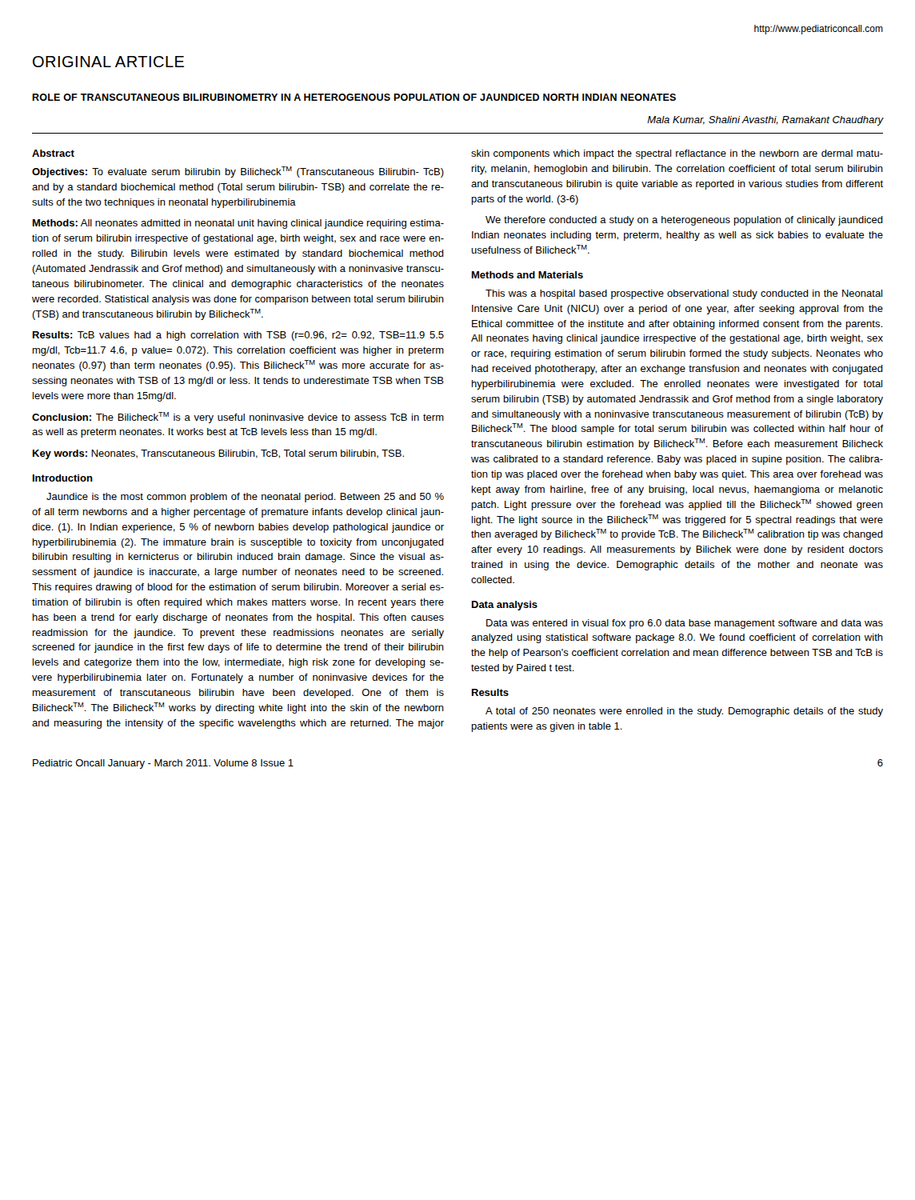http://www.pediatriconcall.com
ORIGINAL ARTICLE
ROLE OF TRANSCUTANEOUS BILIRUBINOMETRY IN A HETEROGENOUS POPULATION OF JAUNDICED NORTH INDIAN NEONATES
Mala Kumar, Shalini Avasthi, Ramakant Chaudhary
Abstract
Objectives: To evaluate serum bilirubin by BilicheckTM (Transcutaneous Bilirubin- TcB) and by a standard biochemical method (Total serum bilirubin- TSB) and correlate the results of the two techniques in neonatal hyperbilirubinemia
Methods: All neonates admitted in neonatal unit having clinical jaundice requiring estimation of serum bilirubin irrespective of gestational age, birth weight, sex and race were enrolled in the study. Bilirubin levels were estimated by standard biochemical method (Automated Jendrassik and Grof method) and simultaneously with a noninvasive transcutaneous bilirubinometer. The clinical and demographic characteristics of the neonates were recorded. Statistical analysis was done for comparison between total serum bilirubin (TSB) and transcutaneous bilirubin by BilicheckTM.
Results: TcB values had a high correlation with TSB (r=0.96, r2= 0.92, TSB=11.9 5.5 mg/dl, Tcb=11.7 4.6, p value= 0.072). This correlation coefficient was higher in preterm neonates (0.97) than term neonates (0.95). This BilicheckTM was more accurate for assessing neonates with TSB of 13 mg/dl or less. It tends to underestimate TSB when TSB levels were more than 15mg/dl.
Conclusion: The BilicheckTM is a very useful noninvasive device to assess TcB in term as well as preterm neonates. It works best at TcB levels less than 15 mg/dl.
Key words: Neonates, Transcutaneous Bilirubin, TcB, Total serum bilirubin, TSB.
Introduction
Jaundice is the most common problem of the neonatal period. Between 25 and 50 % of all term newborns and a higher percentage of premature infants develop clinical jaundice. (1). In Indian experience, 5 % of newborn babies develop pathological jaundice or hyperbilirubinemia (2). The immature brain is susceptible to toxicity from unconjugated bilirubin resulting in kernicterus or bilirubin induced brain damage. Since the visual assessment of jaundice is inaccurate, a large number of neonates need to be screened. This requires drawing of blood for the estimation of serum bilirubin. Moreover a serial estimation of bilirubin is often required which makes matters worse. In recent years there has been a trend for early discharge of neonates from the hospital. This often causes readmission for the jaundice. To prevent these readmissions neonates are serially screened for jaundice in the first few days of life to determine the trend of their bilirubin levels and categorize them into the low, intermediate, high risk zone for developing severe hyperbilirubinemia later on. Fortunately a number of noninvasive devices for the measurement of transcutaneous bilirubin have been developed. One of them is BilicheckTM. The BilicheckTM works by directing white light into the skin of the newborn and measuring the intensity of the specific wavelengths which are returned. The major skin components which impact the spectral reflactance in the newborn are dermal maturity, melanin, hemoglobin and bilirubin. The correlation coefficient of total serum bilirubin and transcutaneous bilirubin is quite variable as reported in various studies from different parts of the world. (3-6)
We therefore conducted a study on a heterogeneous population of clinically jaundiced Indian neonates including term, preterm, healthy as well as sick babies to evaluate the usefulness of BilicheckTM.
Methods and Materials
This was a hospital based prospective observational study conducted in the Neonatal Intensive Care Unit (NICU) over a period of one year, after seeking approval from the Ethical committee of the institute and after obtaining informed consent from the parents. All neonates having clinical jaundice irrespective of the gestational age, birth weight, sex or race, requiring estimation of serum bilirubin formed the study subjects. Neonates who had received phototherapy, after an exchange transfusion and neonates with conjugated hyperbilirubinemia were excluded. The enrolled neonates were investigated for total serum bilirubin (TSB) by automated Jendrassik and Grof method from a single laboratory and simultaneously with a noninvasive transcutaneous measurement of bilirubin (TcB) by BilicheckTM. The blood sample for total serum bilirubin was collected within half hour of transcutaneous bilirubin estimation by BilicheckTM. Before each measurement Bilicheck was calibrated to a standard reference. Baby was placed in supine position. The calibration tip was placed over the forehead when baby was quiet. This area over forehead was kept away from hairline, free of any bruising, local nevus, haemangioma or melanotic patch. Light pressure over the forehead was applied till the BilicheckTM showed green light. The light source in the BilicheckTM was triggered for 5 spectral readings that were then averaged by BilicheckTM to provide TcB. The BilicheckTM calibration tip was changed after every 10 readings. All measurements by Bilichek were done by resident doctors trained in using the device. Demographic details of the mother and neonate was collected.
Data analysis
Data was entered in visual fox pro 6.0 data base management software and data was analyzed using statistical software package 8.0. We found coefficient of correlation with the help of Pearson's coefficient correlation and mean difference between TSB and TcB is tested by Paired t test.
Results
A total of 250 neonates were enrolled in the study. Demographic details of the study patients were as given in table 1.
Pediatric Oncall January - March 2011. Volume 8 Issue 1 6